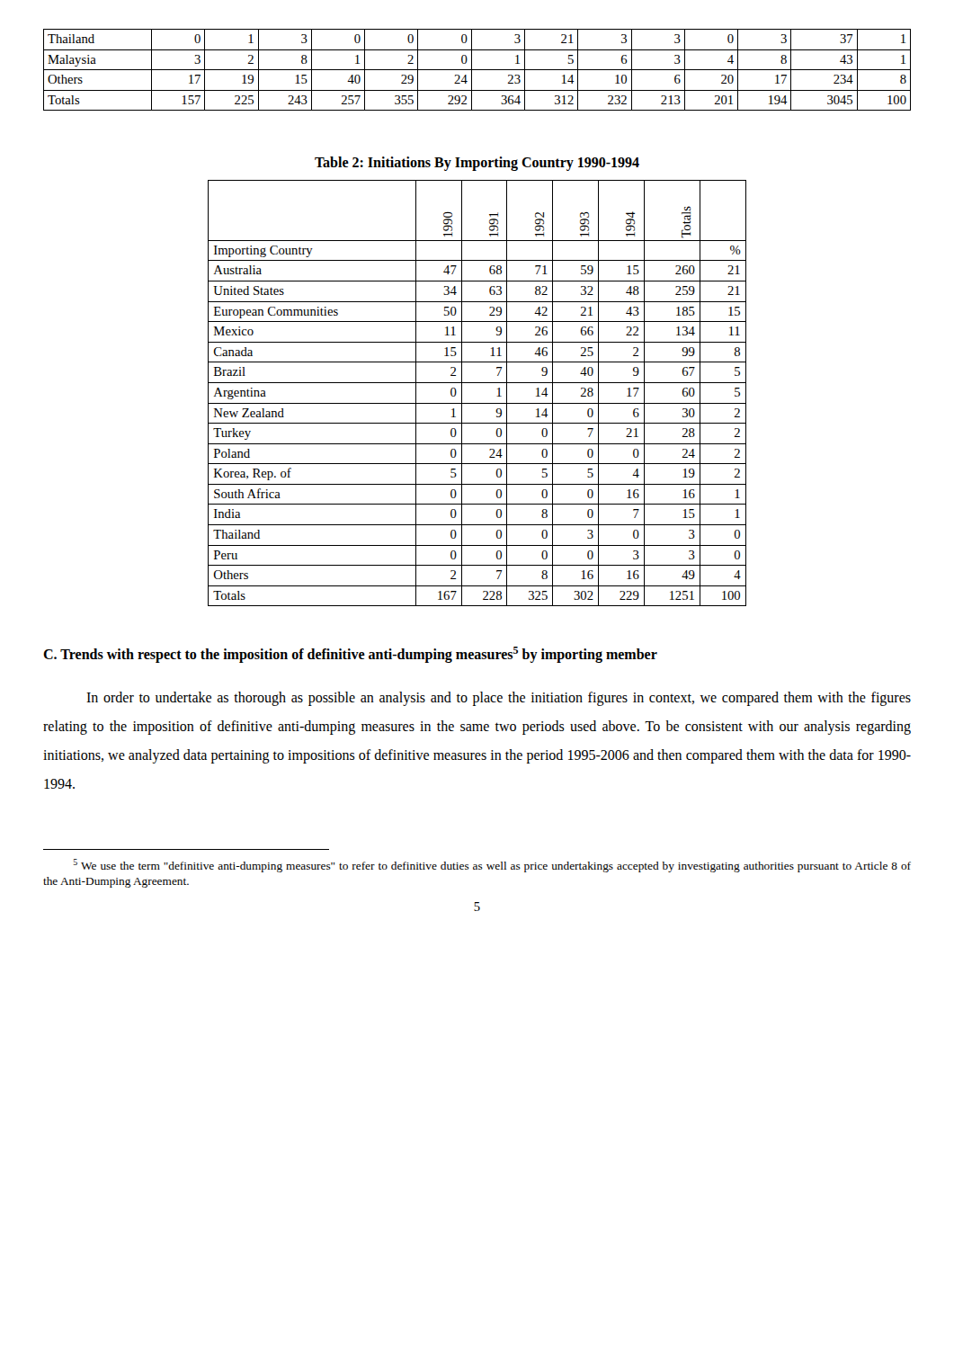| Thailand | 0 | 1 | 3 | 0 | 0 | 0 | 3 | 21 | 3 | 3 | 0 | 3 | 37 | 1 |
| Malaysia | 3 | 2 | 8 | 1 | 2 | 0 | 1 | 5 | 6 | 3 | 4 | 8 | 43 | 1 |
| Others | 17 | 19 | 15 | 40 | 29 | 24 | 23 | 14 | 10 | 6 | 20 | 17 | 234 | 8 |
| Totals | 157 | 225 | 243 | 257 | 355 | 292 | 364 | 312 | 232 | 213 | 201 | 194 | 3045 | 100 |
Table 2: Initiations By Importing Country 1990-1994
| | 1990 | 1991 | 1992 | 1993 | 1994 | Totals | |
| --- | --- | --- | --- | --- | --- | --- | --- |
| Importing Country | | | | | | | % |
| Australia | 47 | 68 | 71 | 59 | 15 | 260 | 21 |
| United States | 34 | 63 | 82 | 32 | 48 | 259 | 21 |
| European Communities | 50 | 29 | 42 | 21 | 43 | 185 | 15 |
| Mexico | 11 | 9 | 26 | 66 | 22 | 134 | 11 |
| Canada | 15 | 11 | 46 | 25 | 2 | 99 | 8 |
| Brazil | 2 | 7 | 9 | 40 | 9 | 67 | 5 |
| Argentina | 0 | 1 | 14 | 28 | 17 | 60 | 5 |
| New Zealand | 1 | 9 | 14 | 0 | 6 | 30 | 2 |
| Turkey | 0 | 0 | 0 | 7 | 21 | 28 | 2 |
| Poland | 0 | 24 | 0 | 0 | 0 | 24 | 2 |
| Korea, Rep. of | 5 | 0 | 5 | 5 | 4 | 19 | 2 |
| South Africa | 0 | 0 | 0 | 0 | 16 | 16 | 1 |
| India | 0 | 0 | 8 | 0 | 7 | 15 | 1 |
| Thailand | 0 | 0 | 0 | 3 | 0 | 3 | 0 |
| Peru | 0 | 0 | 0 | 0 | 3 | 3 | 0 |
| Others | 2 | 7 | 8 | 16 | 16 | 49 | 4 |
| Totals | 167 | 228 | 325 | 302 | 229 | 1251 | 100 |
C. Trends with respect to the imposition of definitive anti-dumping measures5 by importing member
In order to undertake as thorough as possible an analysis and to place the initiation figures in context, we compared them with the figures relating to the imposition of definitive anti-dumping measures in the same two periods used above. To be consistent with our analysis regarding initiations, we analyzed data pertaining to impositions of definitive measures in the period 1995-2006 and then compared them with the data for 1990-1994.
5 We use the term "definitive anti-dumping measures" to refer to definitive duties as well as price undertakings accepted by investigating authorities pursuant to Article 8 of the Anti-Dumping Agreement.
5